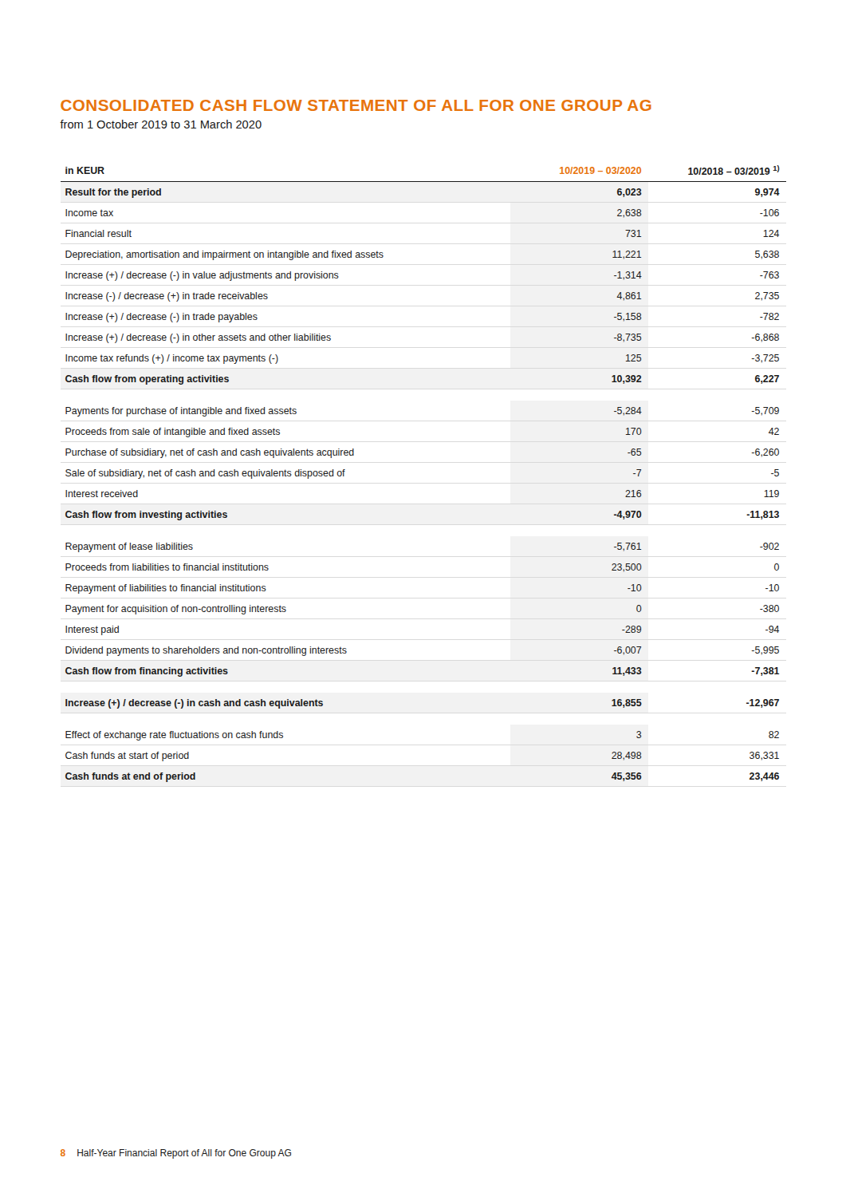Consolidated Cash Flow Statement of All for One Group AG
from 1 October 2019 to 31 March 2020
| in KEUR | 10/2019 – 03/2020 | 10/2018 – 03/2019 1) |
| --- | --- | --- |
| Result for the period | 6,023 | 9,974 |
| Income tax | 2,638 | -106 |
| Financial result | 731 | 124 |
| Depreciation, amortisation and impairment on intangible and fixed assets | 11,221 | 5,638 |
| Increase (+) / decrease (-) in value adjustments and provisions | -1,314 | -763 |
| Increase (-) / decrease (+) in trade receivables | 4,861 | 2,735 |
| Increase (+) / decrease (-) in trade payables | -5,158 | -782 |
| Increase (+) / decrease (-) in other assets and other liabilities | -8,735 | -6,868 |
| Income tax refunds (+) / income tax payments (-) | 125 | -3,725 |
| Cash flow from operating activities | 10,392 | 6,227 |
| Payments for purchase of intangible and fixed assets | -5,284 | -5,709 |
| Proceeds from sale of intangible and fixed assets | 170 | 42 |
| Purchase of subsidiary, net of cash and cash equivalents acquired | -65 | -6,260 |
| Sale of subsidiary, net of cash and cash equivalents disposed of | -7 | -5 |
| Interest received | 216 | 119 |
| Cash flow from investing activities | -4,970 | -11,813 |
| Repayment of lease liabilities | -5,761 | -902 |
| Proceeds from liabilities to financial institutions | 23,500 | 0 |
| Repayment of liabilities to financial institutions | -10 | -10 |
| Payment for acquisition of non-controlling interests | 0 | -380 |
| Interest paid | -289 | -94 |
| Dividend payments to shareholders and non-controlling interests | -6,007 | -5,995 |
| Cash flow from financing activities | 11,433 | -7,381 |
| Increase (+) / decrease (-) in cash and cash equivalents | 16,855 | -12,967 |
| Effect of exchange rate fluctuations on cash funds | 3 | 82 |
| Cash funds at start of period | 28,498 | 36,331 |
| Cash funds at end of period | 45,356 | 23,446 |
8 Half-Year Financial Report of All for One Group AG